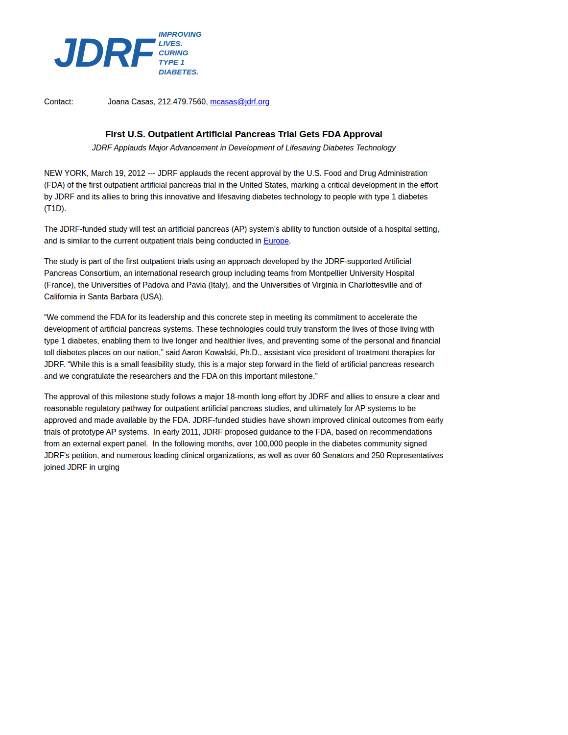JDRF Improving
Lives.
Curing
Type 1
Diabetes.
Contact: Joana Casas, 212.479.7560, mcasas@jdrf.org
First U.S. Outpatient Artificial Pancreas Trial Gets FDA Approval
JDRF Applauds Major Advancement in Development of Lifesaving Diabetes Technology
NEW YORK, March 19, 2012 --- JDRF applauds the recent approval by the U.S. Food and Drug Administration (FDA) of the first outpatient artificial pancreas trial in the United States, marking a critical development in the effort by JDRF and its allies to bring this innovative and lifesaving diabetes technology to people with type 1 diabetes (T1D).
The JDRF-funded study will test an artificial pancreas (AP) system’s ability to function outside of a hospital setting, and is similar to the current outpatient trials being conducted in Europe.
The study is part of the first outpatient trials using an approach developed by the JDRF-supported Artificial Pancreas Consortium, an international research group including teams from Montpellier University Hospital (France), the Universities of Padova and Pavia (Italy), and the Universities of Virginia in Charlottesville and of California in Santa Barbara (USA).
“We commend the FDA for its leadership and this concrete step in meeting its commitment to accelerate the development of artificial pancreas systems. These technologies could truly transform the lives of those living with type 1 diabetes, enabling them to live longer and healthier lives, and preventing some of the personal and financial toll diabetes places on our nation,” said Aaron Kowalski, Ph.D., assistant vice president of treatment therapies for JDRF. “While this is a small feasibility study, this is a major step forward in the field of artificial pancreas research and we congratulate the researchers and the FDA on this important milestone.”
The approval of this milestone study follows a major 18-month long effort by JDRF and allies to ensure a clear and reasonable regulatory pathway for outpatient artificial pancreas studies, and ultimately for AP systems to be approved and made available by the FDA. JDRF-funded studies have shown improved clinical outcomes from early trials of prototype AP systems. In early 2011, JDRF proposed guidance to the FDA, based on recommendations from an external expert panel. In the following months, over 100,000 people in the diabetes community signed JDRF's petition, and numerous leading clinical organizations, as well as over 60 Senators and 250 Representatives joined JDRF in urging